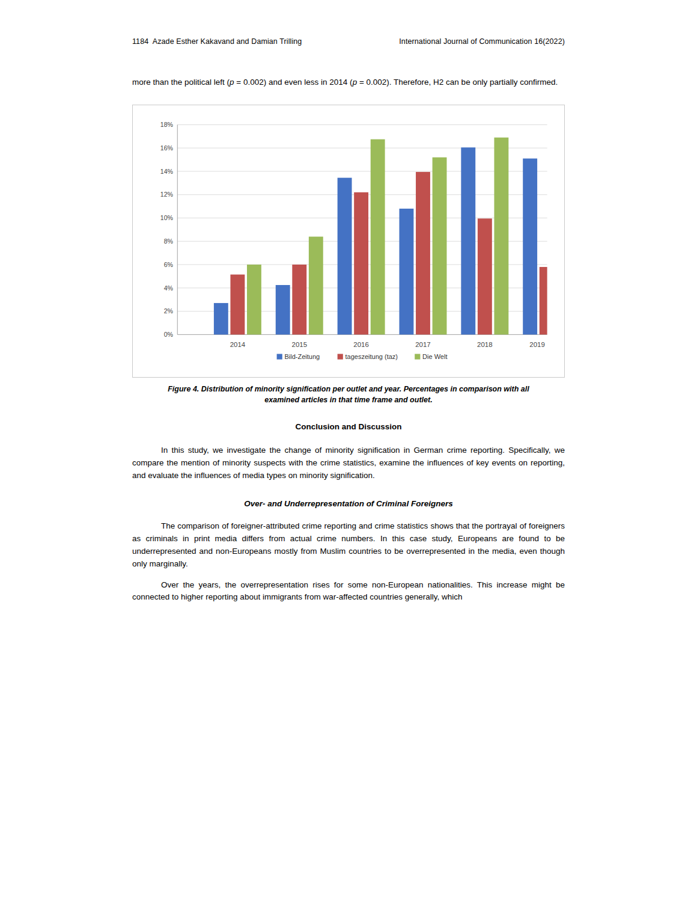1184 Azade Esther Kakavand and Damian Trilling
International Journal of Communication 16(2022)
more than the political left (p = 0.002) and even less in 2014 (p = 0.002). Therefore, H2 can be only partially confirmed.
0% 2% 4% 6% 8% 10% 12% 14% 16% 18% 2014 2015 2016 2017 2018 2019 Bild-Zeitung tageszeitung (taz) Die Welt
Figure 4. Distribution of minority signification per outlet and year. Percentages in comparison with all examined articles in that time frame and outlet.
Conclusion and Discussion
In this study, we investigate the change of minority signification in German crime reporting. Specifically, we compare the mention of minority suspects with the crime statistics, examine the influences of key events on reporting, and evaluate the influences of media types on minority signification.
Over- and Underrepresentation of Criminal Foreigners
The comparison of foreigner-attributed crime reporting and crime statistics shows that the portrayal of foreigners as criminals in print media differs from actual crime numbers. In this case study, Europeans are found to be underrepresented and non-Europeans mostly from Muslim countries to be overrepresented in the media, even though only marginally.
Over the years, the overrepresentation rises for some non-European nationalities. This increase might be connected to higher reporting about immigrants from war-affected countries generally, which